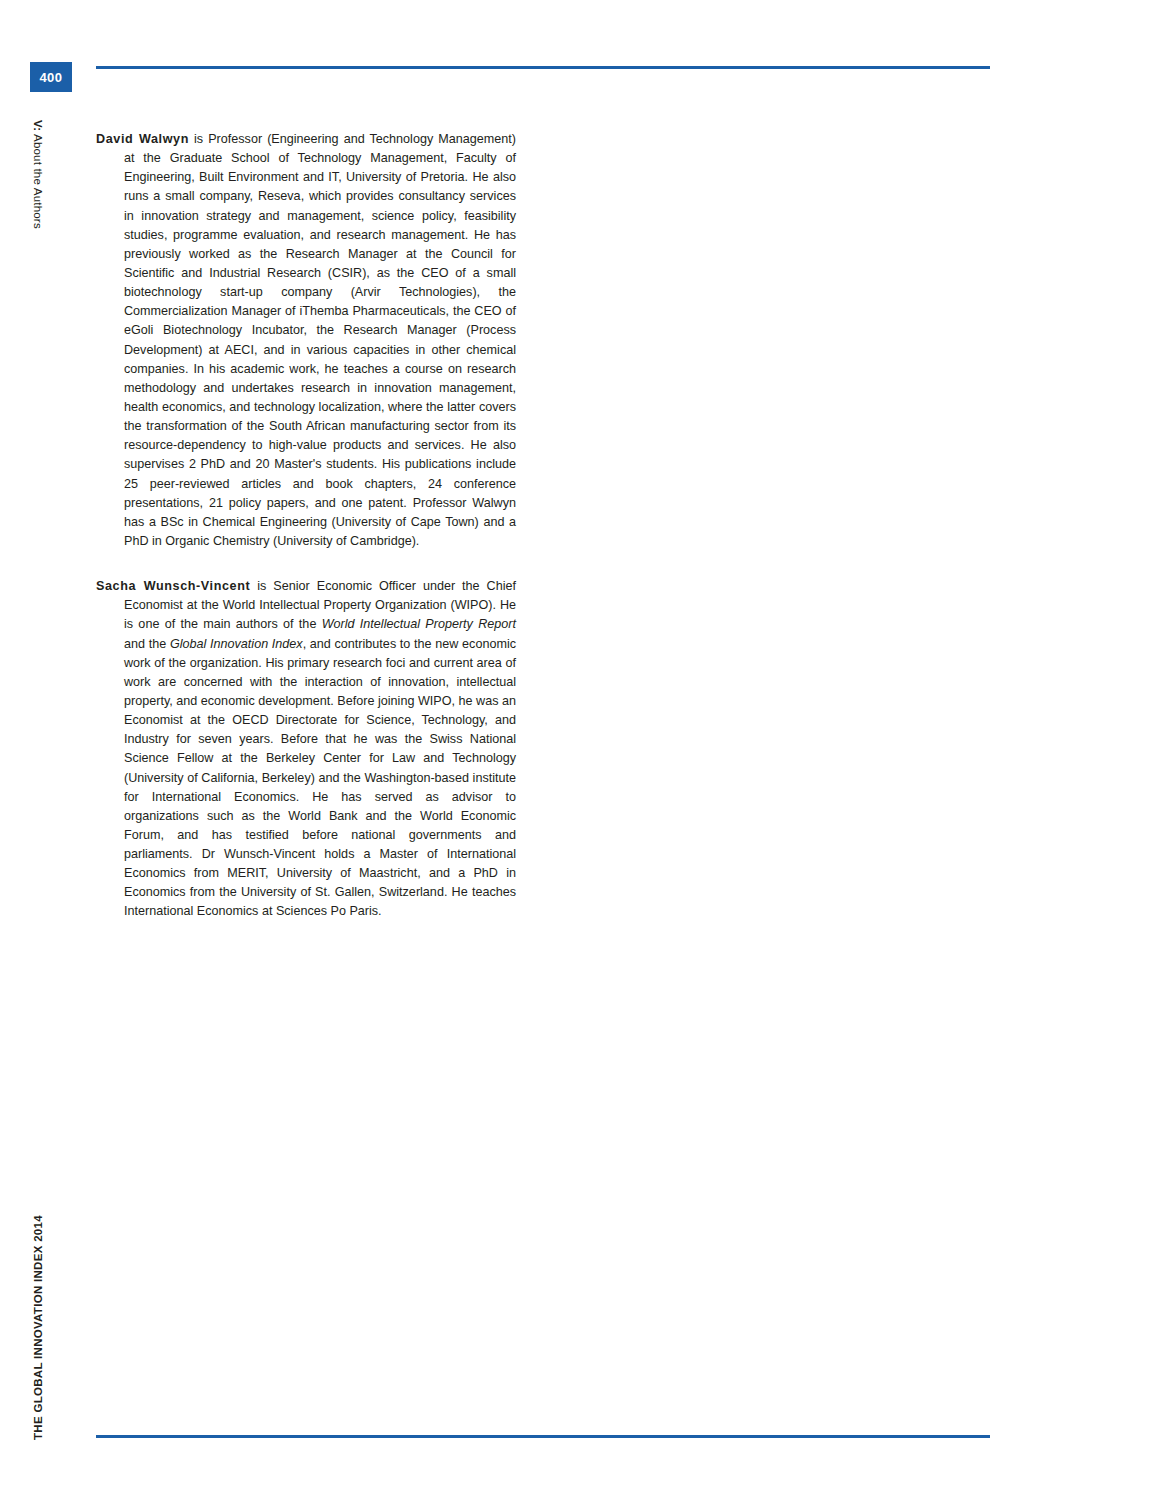400
V: About the Authors
THE GLOBAL INNOVATION INDEX 2014
David Walwyn is Professor (Engineering and Technology Management) at the Graduate School of Technology Management, Faculty of Engineering, Built Environment and IT, University of Pretoria. He also runs a small company, Reseva, which provides consultancy services in innovation strategy and management, science policy, feasibility studies, programme evaluation, and research management. He has previously worked as the Research Manager at the Council for Scientific and Industrial Research (CSIR), as the CEO of a small biotechnology start-up company (Arvir Technologies), the Commercialization Manager of iThemba Pharmaceuticals, the CEO of eGoli Biotechnology Incubator, the Research Manager (Process Development) at AECI, and in various capacities in other chemical companies. In his academic work, he teaches a course on research methodology and undertakes research in innovation management, health economics, and technology localization, where the latter covers the transformation of the South African manufacturing sector from its resource-dependency to high-value products and services. He also supervises 2 PhD and 20 Master's students. His publications include 25 peer-reviewed articles and book chapters, 24 conference presentations, 21 policy papers, and one patent. Professor Walwyn has a BSc in Chemical Engineering (University of Cape Town) and a PhD in Organic Chemistry (University of Cambridge).
Sacha Wunsch-Vincent is Senior Economic Officer under the Chief Economist at the World Intellectual Property Organization (WIPO). He is one of the main authors of the World Intellectual Property Report and the Global Innovation Index, and contributes to the new economic work of the organization. His primary research foci and current area of work are concerned with the interaction of innovation, intellectual property, and economic development. Before joining WIPO, he was an Economist at the OECD Directorate for Science, Technology, and Industry for seven years. Before that he was the Swiss National Science Fellow at the Berkeley Center for Law and Technology (University of California, Berkeley) and the Washington-based institute for International Economics. He has served as advisor to organizations such as the World Bank and the World Economic Forum, and has testified before national governments and parliaments. Dr Wunsch-Vincent holds a Master of International Economics from MERIT, University of Maastricht, and a PhD in Economics from the University of St. Gallen, Switzerland. He teaches International Economics at Sciences Po Paris.